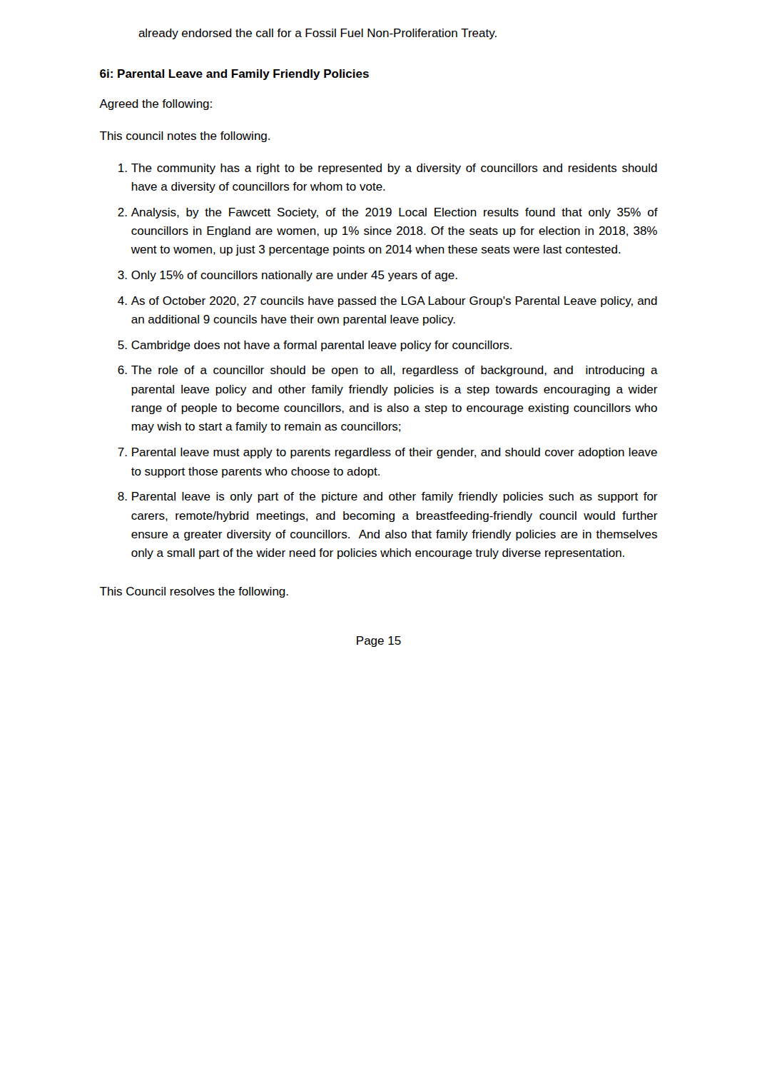already endorsed the call for a Fossil Fuel Non-Proliferation Treaty.
6i: Parental Leave and Family Friendly Policies
Agreed the following:
This council notes the following.
The community has a right to be represented by a diversity of councillors and residents should have a diversity of councillors for whom to vote.
Analysis, by the Fawcett Society, of the 2019 Local Election results found that only 35% of councillors in England are women, up 1% since 2018. Of the seats up for election in 2018, 38% went to women, up just 3 percentage points on 2014 when these seats were last contested.
Only 15% of councillors nationally are under 45 years of age.
As of October 2020, 27 councils have passed the LGA Labour Group's Parental Leave policy, and an additional 9 councils have their own parental leave policy.
Cambridge does not have a formal parental leave policy for councillors.
The role of a councillor should be open to all, regardless of background, and introducing a parental leave policy and other family friendly policies is a step towards encouraging a wider range of people to become councillors, and is also a step to encourage existing councillors who may wish to start a family to remain as councillors;
Parental leave must apply to parents regardless of their gender, and should cover adoption leave to support those parents who choose to adopt.
Parental leave is only part of the picture and other family friendly policies such as support for carers, remote/hybrid meetings, and becoming a breastfeeding-friendly council would further ensure a greater diversity of councillors. And also that family friendly policies are in themselves only a small part of the wider need for policies which encourage truly diverse representation.
This Council resolves the following.
Page 15